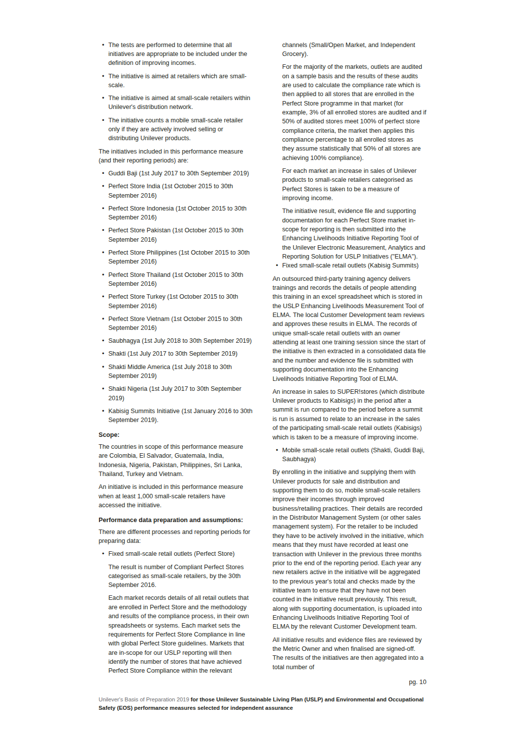The tests are performed to determine that all initiatives are appropriate to be included under the definition of improving incomes.
The initiative is aimed at retailers which are small-scale.
The initiative is aimed at small-scale retailers within Unilever's distribution network.
The initiative counts a mobile small-scale retailer only if they are actively involved selling or distributing Unilever products.
The initiatives included in this performance measure (and their reporting periods) are:
Guddi Baji (1st July 2017 to 30th September 2019)
Perfect Store India (1st October 2015 to 30th September 2016)
Perfect Store Indonesia (1st October 2015 to 30th September 2016)
Perfect Store Pakistan (1st October 2015 to 30th September 2016)
Perfect Store Philippines (1st October 2015 to 30th September 2016)
Perfect Store Thailand (1st October 2015 to 30th September 2016)
Perfect Store Turkey (1st October 2015 to 30th September 2016)
Perfect Store Vietnam (1st October 2015 to 30th September 2016)
Saubhagya (1st July 2018 to 30th September 2019)
Shakti (1st July 2017 to 30th September 2019)
Shakti Middle America (1st July 2018 to 30th September 2019)
Shakti Nigeria (1st July 2017 to 30th September 2019)
Kabisig Summits Initiative (1st January 2016 to 30th September 2019).
Scope:
The countries in scope of this performance measure are Colombia, El Salvador, Guatemala, India, Indonesia, Nigeria, Pakistan, Philippines, Sri Lanka, Thailand, Turkey and Vietnam.
An initiative is included in this performance measure when at least 1,000 small-scale retailers have accessed the initiative.
Performance data preparation and assumptions:
There are different processes and reporting periods for preparing data:
Fixed small-scale retail outlets (Perfect Store)
The result is number of Compliant Perfect Stores categorised as small-scale retailers, by the 30th September 2016.
Each market records details of all retail outlets that are enrolled in Perfect Store and the methodology and results of the compliance process, in their own spreadsheets or systems. Each market sets the requirements for Perfect Store Compliance in line with global Perfect Store guidelines. Markets that are in-scope for our USLP reporting will then identify the number of stores that have achieved Perfect Store Compliance within the relevant channels (Small/Open Market, and Independent Grocery).
For the majority of the markets, outlets are audited on a sample basis and the results of these audits are used to calculate the compliance rate which is then applied to all stores that are enrolled in the Perfect Store programme in that market (for example, 3% of all enrolled stores are audited and if 50% of audited stores meet 100% of perfect store compliance criteria, the market then applies this compliance percentage to all enrolled stores as they assume statistically that 50% of all stores are achieving 100% compliance).
For each market an increase in sales of Unilever products to small-scale retailers categorised as Perfect Stores is taken to be a measure of improving income.
The initiative result, evidence file and supporting documentation for each Perfect Store market in-scope for reporting is then submitted into the Enhancing Livelihoods Initiative Reporting Tool of the Unilever Electronic Measurement, Analytics and Reporting Solution for USLP Initiatives ("ELMA").
Fixed small-scale retail outlets (Kabisig Summits)
An outsourced third-party training agency delivers trainings and records the details of people attending this training in an excel spreadsheet which is stored in the USLP Enhancing Livelihoods Measurement Tool of ELMA. The local Customer Development team reviews and approves these results in ELMA. The records of unique small-scale retail outlets with an owner attending at least one training session since the start of the initiative is then extracted in a consolidated data file and the number and evidence file is submitted with supporting documentation into the Enhancing Livelihoods Initiative Reporting Tool of ELMA.
An increase in sales to SUPER!stores (which distribute Unilever products to Kabisigs) in the period after a summit is run compared to the period before a summit is run is assumed to relate to an increase in the sales of the participating small-scale retail outlets (Kabisigs) which is taken to be a measure of improving income.
Mobile small-scale retail outlets (Shakti, Guddi Baji, Saubhagya)
By enrolling in the initiative and supplying them with Unilever products for sale and distribution and supporting them to do so, mobile small-scale retailers improve their incomes through improved business/retailing practices. Their details are recorded in the Distributor Management System (or other sales management system). For the retailer to be included they have to be actively involved in the initiative, which means that they must have recorded at least one transaction with Unilever in the previous three months prior to the end of the reporting period. Each year any new retailers active in the initiative will be aggregated to the previous year's total and checks made by the initiative team to ensure that they have not been counted in the initiative result previously. This result, along with supporting documentation, is uploaded into Enhancing Livelihoods Initiative Reporting Tool of ELMA by the relevant Customer Development team.
All initiative results and evidence files are reviewed by the Metric Owner and when finalised are signed-off. The results of the initiatives are then aggregated into a total number of
pg. 10
Unilever's Basis of Preparation 2019 for those Unilever Sustainable Living Plan (USLP) and Environmental and Occupational Safety (EOS) performance measures selected for independent assurance